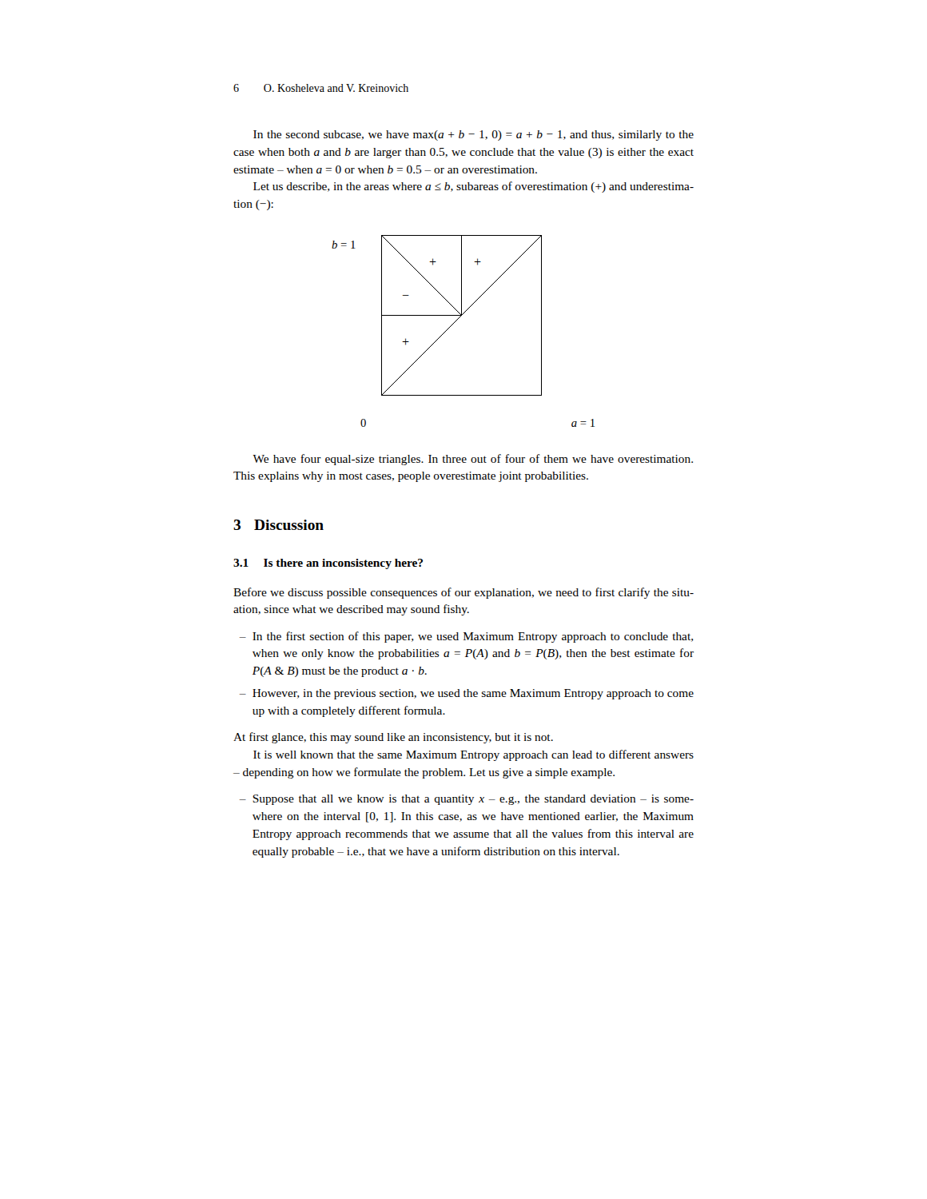6 O. Kosheleva and V. Kreinovich
In the second subcase, we have max(a + b − 1, 0) = a + b − 1, and thus, similarly to the case when both a and b are larger than 0.5, we conclude that the value (3) is either the exact estimate – when a = 0 or when b = 0.5 – or an overestimation.
Let us describe, in the areas where a ≤ b, subareas of overestimation (+) and underestimation (−):
b = 1 0 a = 1 + + − +
We have four equal-size triangles. In three out of four of them we have overestimation. This explains why in most cases, people overestimate joint probabilities.
3 Discussion
3.1 Is there an inconsistency here?
Before we discuss possible consequences of our explanation, we need to first clarify the situation, since what we described may sound fishy.
In the first section of this paper, we used Maximum Entropy approach to conclude that, when we only know the probabilities a = P(A) and b = P(B), then the best estimate for P(A & B) must be the product a · b.
However, in the previous section, we used the same Maximum Entropy approach to come up with a completely different formula.
At first glance, this may sound like an inconsistency, but it is not.
It is well known that the same Maximum Entropy approach can lead to different answers – depending on how we formulate the problem. Let us give a simple example.
Suppose that all we know is that a quantity x – e.g., the standard deviation – is somewhere on the interval [0, 1]. In this case, as we have mentioned earlier, the Maximum Entropy approach recommends that we assume that all the values from this interval are equally probable – i.e., that we have a uniform distribution on this interval.